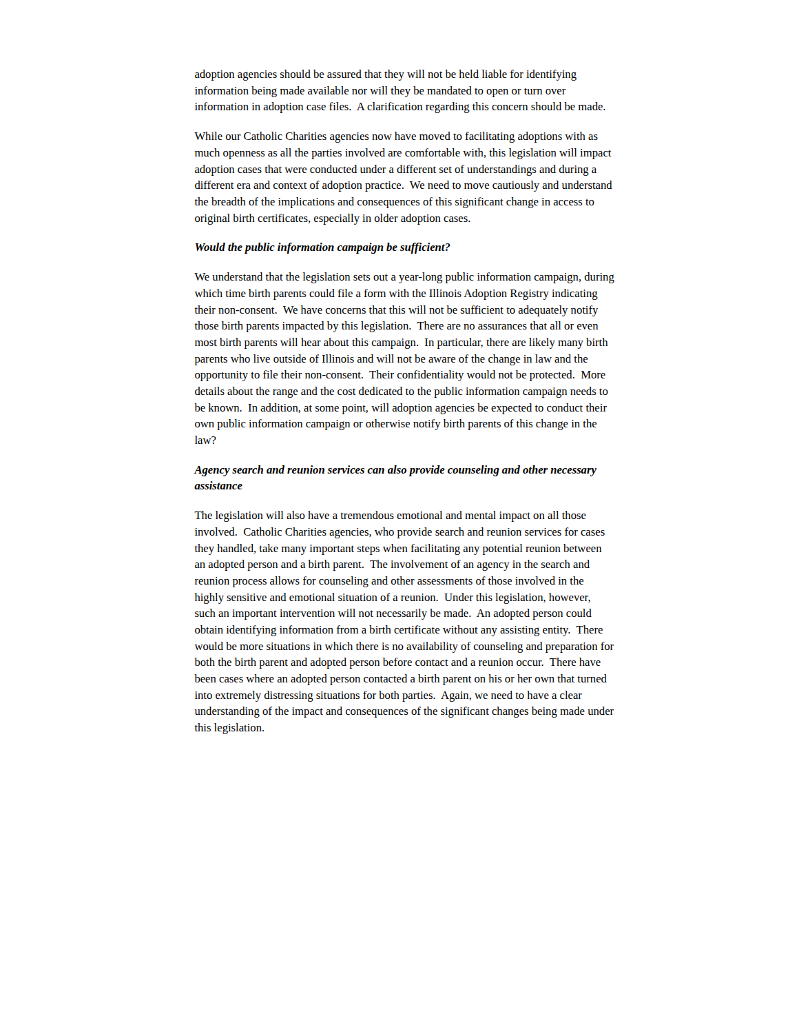adoption agencies should be assured that they will not be held liable for identifying information being made available nor will they be mandated to open or turn over information in adoption case files. A clarification regarding this concern should be made.
While our Catholic Charities agencies now have moved to facilitating adoptions with as much openness as all the parties involved are comfortable with, this legislation will impact adoption cases that were conducted under a different set of understandings and during a different era and context of adoption practice. We need to move cautiously and understand the breadth of the implications and consequences of this significant change in access to original birth certificates, especially in older adoption cases.
Would the public information campaign be sufficient?
We understand that the legislation sets out a year-long public information campaign, during which time birth parents could file a form with the Illinois Adoption Registry indicating their non-consent. We have concerns that this will not be sufficient to adequately notify those birth parents impacted by this legislation. There are no assurances that all or even most birth parents will hear about this campaign. In particular, there are likely many birth parents who live outside of Illinois and will not be aware of the change in law and the opportunity to file their non-consent. Their confidentiality would not be protected. More details about the range and the cost dedicated to the public information campaign needs to be known. In addition, at some point, will adoption agencies be expected to conduct their own public information campaign or otherwise notify birth parents of this change in the law?
Agency search and reunion services can also provide counseling and other necessary assistance
The legislation will also have a tremendous emotional and mental impact on all those involved. Catholic Charities agencies, who provide search and reunion services for cases they handled, take many important steps when facilitating any potential reunion between an adopted person and a birth parent. The involvement of an agency in the search and reunion process allows for counseling and other assessments of those involved in the highly sensitive and emotional situation of a reunion. Under this legislation, however, such an important intervention will not necessarily be made. An adopted person could obtain identifying information from a birth certificate without any assisting entity. There would be more situations in which there is no availability of counseling and preparation for both the birth parent and adopted person before contact and a reunion occur. There have been cases where an adopted person contacted a birth parent on his or her own that turned into extremely distressing situations for both parties. Again, we need to have a clear understanding of the impact and consequences of the significant changes being made under this legislation.